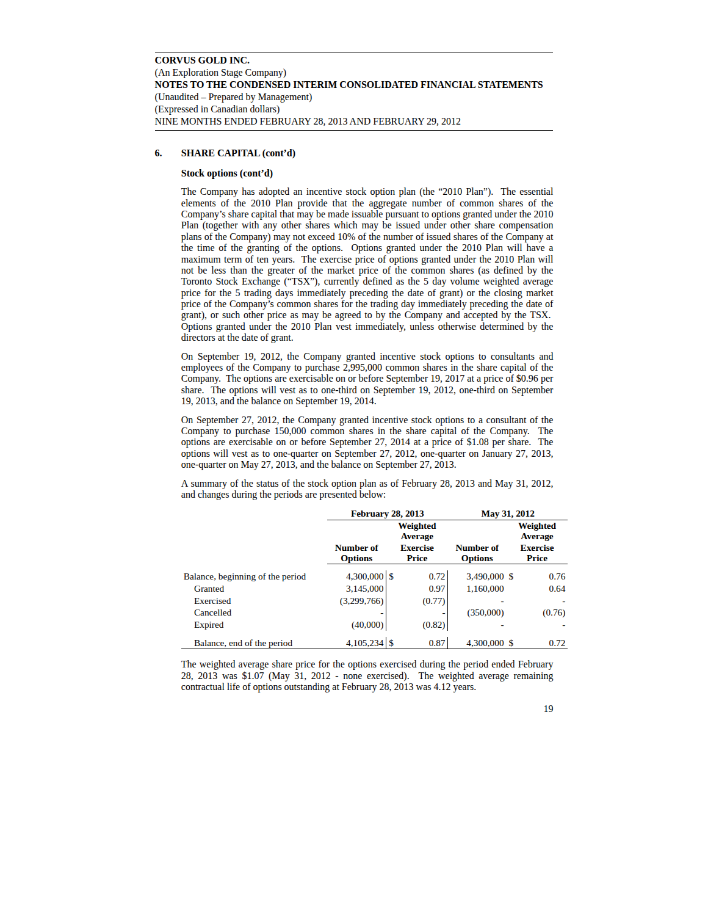CORVUS GOLD INC.
(An Exploration Stage Company)
NOTES TO THE CONDENSED INTERIM CONSOLIDATED FINANCIAL STATEMENTS
(Unaudited – Prepared by Management)
(Expressed in Canadian dollars)
NINE MONTHS ENDED FEBRUARY 28, 2013 AND FEBRUARY 29, 2012
6. SHARE CAPITAL (cont’d)
Stock options (cont’d)
The Company has adopted an incentive stock option plan (the “2010 Plan”). The essential elements of the 2010 Plan provide that the aggregate number of common shares of the Company’s share capital that may be made issuable pursuant to options granted under the 2010 Plan (together with any other shares which may be issued under other share compensation plans of the Company) may not exceed 10% of the number of issued shares of the Company at the time of the granting of the options. Options granted under the 2010 Plan will have a maximum term of ten years. The exercise price of options granted under the 2010 Plan will not be less than the greater of the market price of the common shares (as defined by the Toronto Stock Exchange (“TSX”), currently defined as the 5 day volume weighted average price for the 5 trading days immediately preceding the date of grant) or the closing market price of the Company’s common shares for the trading day immediately preceding the date of grant), or such other price as may be agreed to by the Company and accepted by the TSX. Options granted under the 2010 Plan vest immediately, unless otherwise determined by the directors at the date of grant.
On September 19, 2012, the Company granted incentive stock options to consultants and employees of the Company to purchase 2,995,000 common shares in the share capital of the Company. The options are exercisable on or before September 19, 2017 at a price of $0.96 per share. The options will vest as to one-third on September 19, 2012, one-third on September 19, 2013, and the balance on September 19, 2014.
On September 27, 2012, the Company granted incentive stock options to a consultant of the Company to purchase 150,000 common shares in the share capital of the Company. The options are exercisable on or before September 27, 2014 at a price of $1.08 per share. The options will vest as to one-quarter on September 27, 2012, one-quarter on January 27, 2013, one-quarter on May 27, 2013, and the balance on September 27, 2013.
A summary of the status of the stock option plan as of February 28, 2013 and May 31, 2012, and changes during the periods are presented below:
| | February 28, 2013 | May 31, 2012 |
| | | Weighted Average | | Weighted Average |
| | Number of Options | Exercise Price | Number of Options | Exercise Price |
| Balance, beginning of the period | 4,300,000 | $ | 0.72 | 3,490,000 | $ | 0.76 |
| Granted | 3,145,000 | | 0.97 | 1,160,000 | | 0.64 |
| Exercised | (3,299,766) | | (0.77) | - | | - |
| Cancelled | - | | - | (350,000) | | (0.76) |
| Expired | (40,000) | | (0.82) | - | | - |
| Balance, end of the period | 4,105,234 | $ | 0.87 | 4,300,000 | $ | 0.72 |
The weighted average share price for the options exercised during the period ended February 28, 2013 was $1.07 (May 31, 2012 - none exercised). The weighted average remaining contractual life of options outstanding at February 28, 2013 was 4.12 years.
19